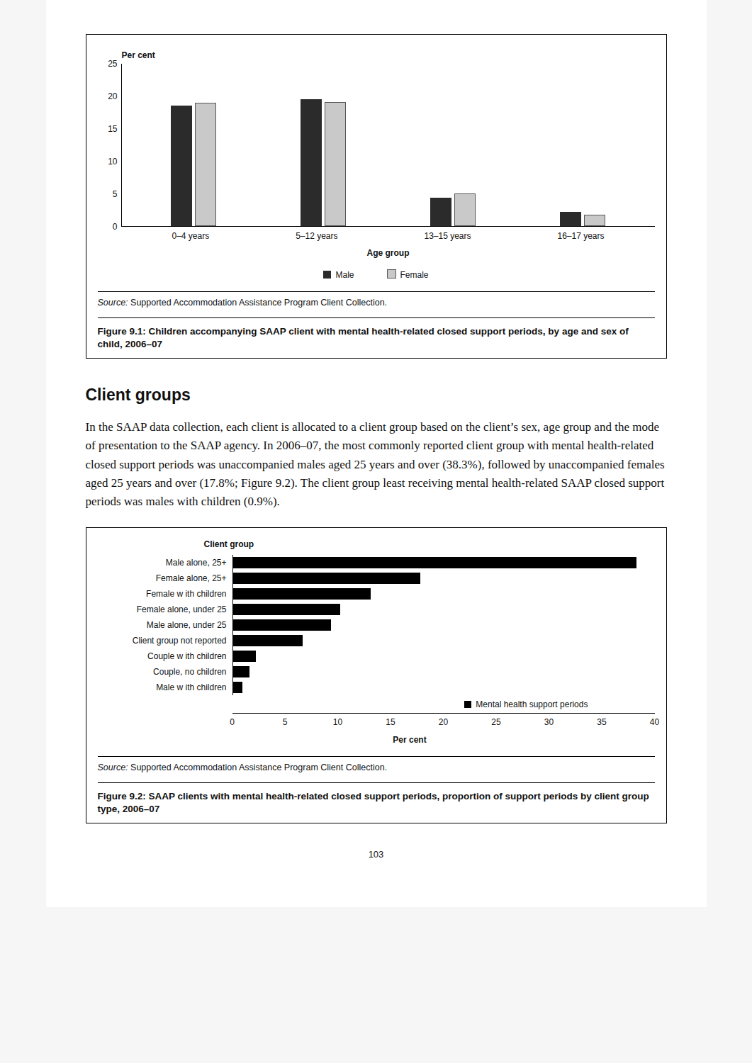Per cent
25 20 15 10 5 0
0–4 years 5–12 years 13–15 years 16–17 years
Age group
Male Female
Source: Supported Accommodation Assistance Program Client Collection.
Figure 9.1: Children accompanying SAAP client with mental health-related closed support periods, by age and sex of child, 2006–07
Client groups
In the SAAP data collection, each client is allocated to a client group based on the client’s sex, age group and the mode of presentation to the SAAP agency. In 2006–07, the most commonly reported client group with mental health-related closed support periods was unaccompanied males aged 25 years and over (38.3%), followed by unaccompanied females aged 25 years and over (17.8%; Figure 9.2). The client group least receiving mental health-related SAAP closed support periods was males with children (0.9%).
Client group
Male alone, 25+
Female alone, 25+
Female w ith children
Female alone, under 25
Male alone, under 25
Client group not reported
Couple w ith children
Couple, no children
Male w ith children
Mental health support periods
0 5 10 15 20 25 30 35 40
Per cent
Source: Supported Accommodation Assistance Program Client Collection.
Figure 9.2: SAAP clients with mental health-related closed support periods, proportion of support periods by client group type, 2006–07
103